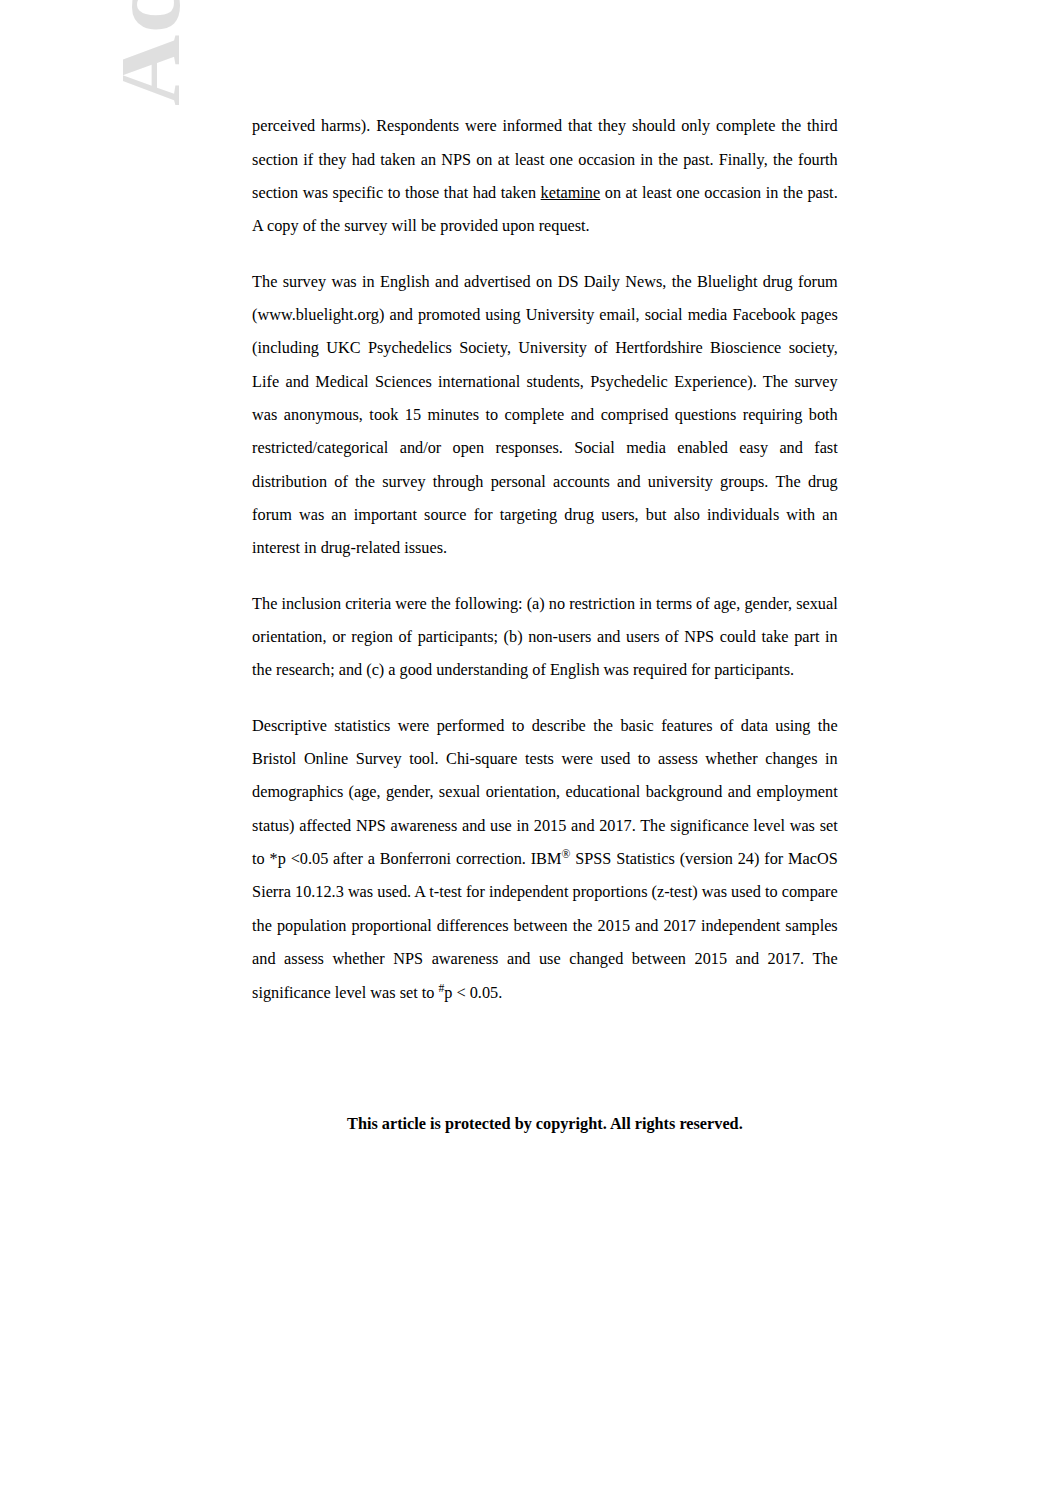Accepted Article
perceived harms). Respondents were informed that they should only complete the third section if they had taken an NPS on at least one occasion in the past. Finally, the fourth section was specific to those that had taken ketamine on at least one occasion in the past. A copy of the survey will be provided upon request.
The survey was in English and advertised on DS Daily News, the Bluelight drug forum (www.bluelight.org) and promoted using University email, social media Facebook pages (including UKC Psychedelics Society, University of Hertfordshire Bioscience society, Life and Medical Sciences international students, Psychedelic Experience). The survey was anonymous, took 15 minutes to complete and comprised questions requiring both restricted/categorical and/or open responses. Social media enabled easy and fast distribution of the survey through personal accounts and university groups. The drug forum was an important source for targeting drug users, but also individuals with an interest in drug-related issues.
The inclusion criteria were the following: (a) no restriction in terms of age, gender, sexual orientation, or region of participants; (b) non-users and users of NPS could take part in the research; and (c) a good understanding of English was required for participants.
Descriptive statistics were performed to describe the basic features of data using the Bristol Online Survey tool. Chi-square tests were used to assess whether changes in demographics (age, gender, sexual orientation, educational background and employment status) affected NPS awareness and use in 2015 and 2017. The significance level was set to *p <0.05 after a Bonferroni correction. IBM® SPSS Statistics (version 24) for MacOS Sierra 10.12.3 was used. A t-test for independent proportions (z-test) was used to compare the population proportional differences between the 2015 and 2017 independent samples and assess whether NPS awareness and use changed between 2015 and 2017. The significance level was set to #p < 0.05.
This article is protected by copyright. All rights reserved.